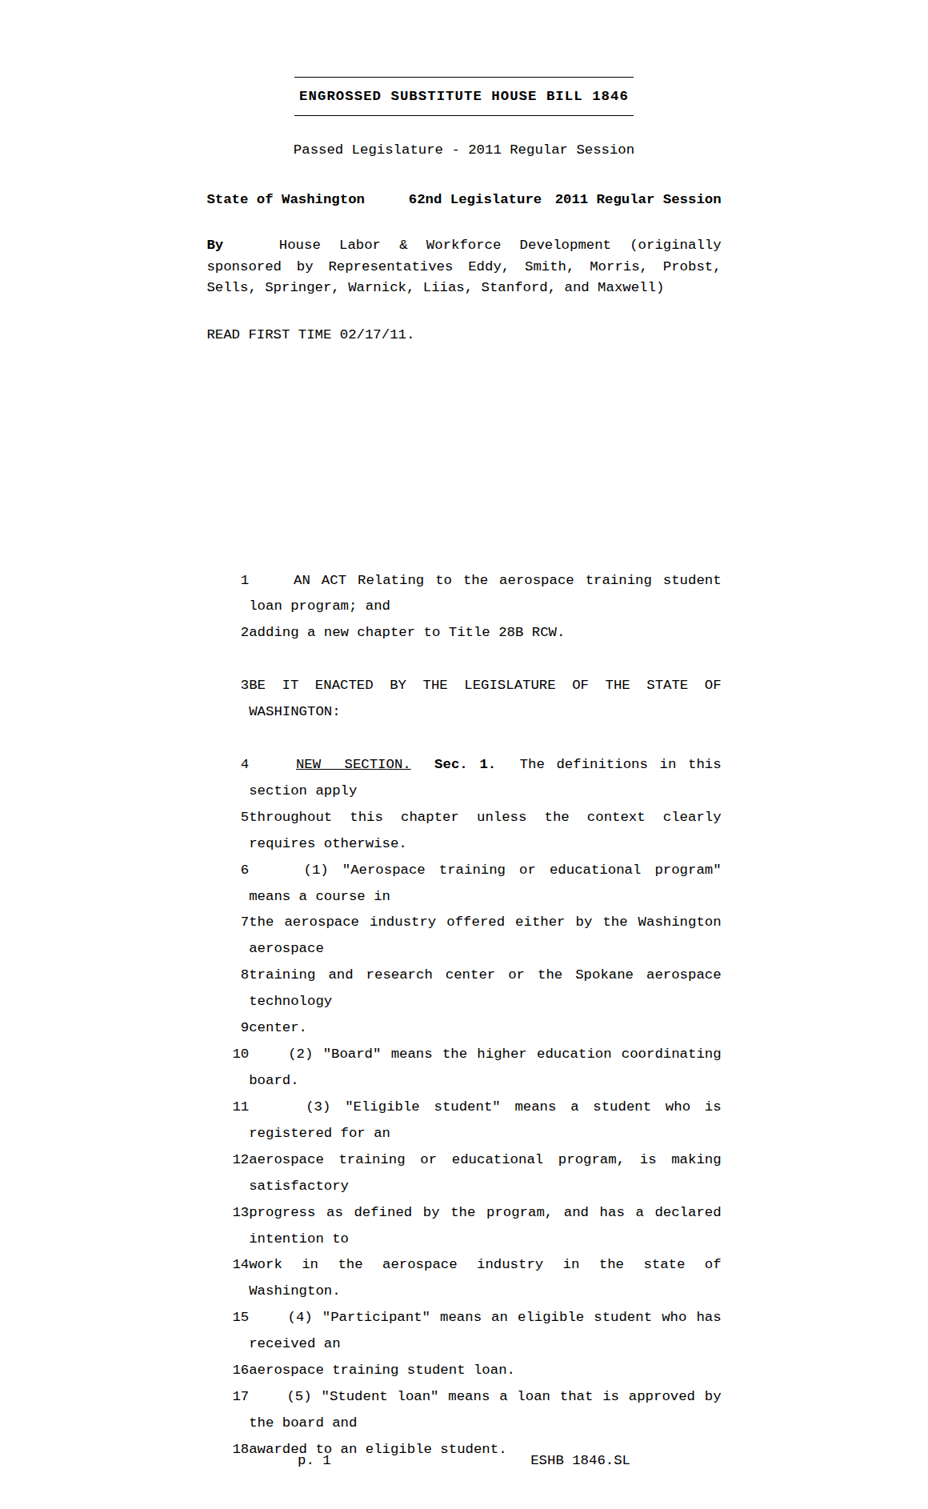ENGROSSED SUBSTITUTE HOUSE BILL 1846
Passed Legislature - 2011 Regular Session
State of Washington 62nd Legislature 2011 Regular Session
By House Labor & Workforce Development (originally sponsored by Representatives Eddy, Smith, Morris, Probst, Sells, Springer, Warnick, Liias, Stanford, and Maxwell)
READ FIRST TIME 02/17/11.
| 1 | AN ACT Relating to the aerospace training student loan program; and |
| 2 | adding a new chapter to Title 28B RCW. |
| 3 | BE IT ENACTED BY THE LEGISLATURE OF THE STATE OF WASHINGTON: |
| 4 | NEW SECTION. Sec. 1. The definitions in this section apply |
| 5 | throughout this chapter unless the context clearly requires otherwise. |
| 6 | (1) "Aerospace training or educational program" means a course in |
| 7 | the aerospace industry offered either by the Washington aerospace |
| 8 | training and research center or the Spokane aerospace technology |
| 9 | center. |
| 10 | (2) "Board" means the higher education coordinating board. |
| 11 | (3) "Eligible student" means a student who is registered for an |
| 12 | aerospace training or educational program, is making satisfactory |
| 13 | progress as defined by the program, and has a declared intention to |
| 14 | work in the aerospace industry in the state of Washington. |
| 15 | (4) "Participant" means an eligible student who has received an |
| 16 | aerospace training student loan. |
| 17 | (5) "Student loan" means a loan that is approved by the board and |
| 18 | awarded to an eligible student. |
p. 1 ESHB 1846.SL